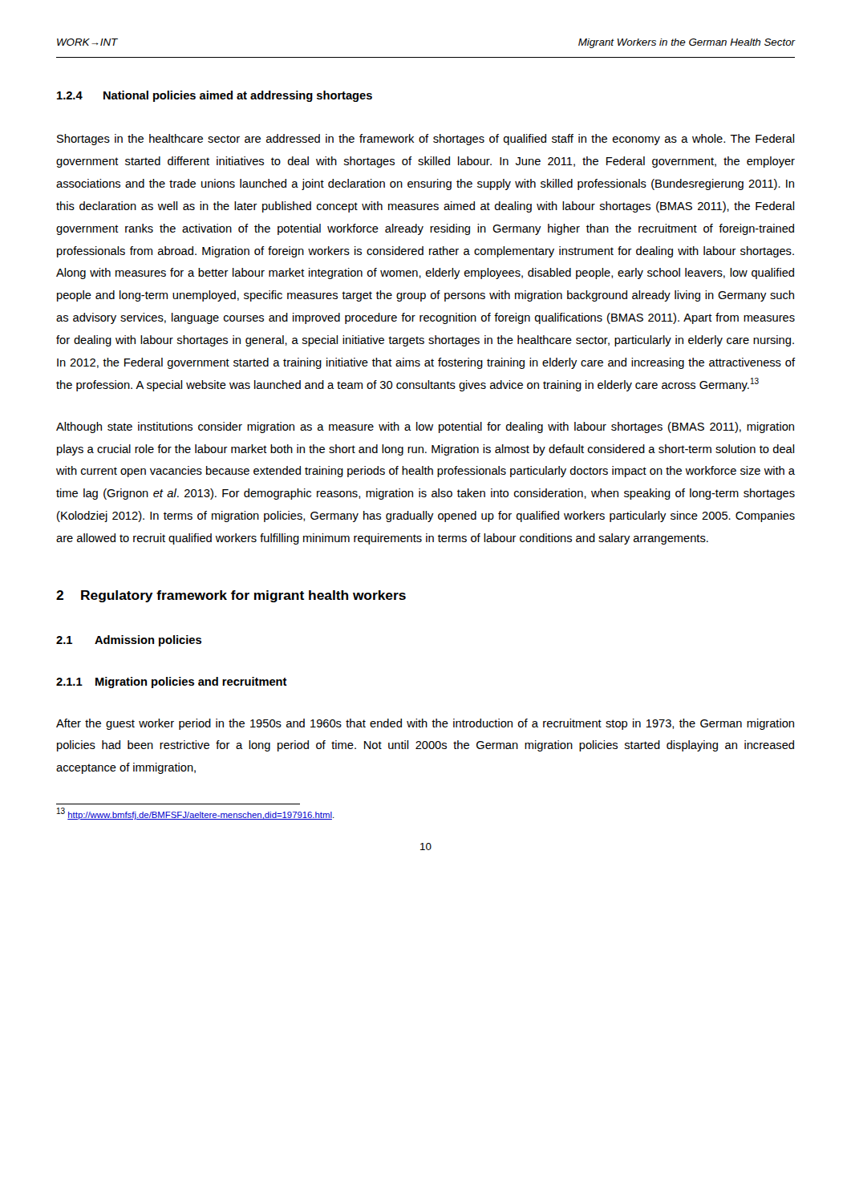WORK→INT Migrant Workers in the German Health Sector
1.2.4 National policies aimed at addressing shortages
Shortages in the healthcare sector are addressed in the framework of shortages of qualified staff in the economy as a whole. The Federal government started different initiatives to deal with shortages of skilled labour. In June 2011, the Federal government, the employer associations and the trade unions launched a joint declaration on ensuring the supply with skilled professionals (Bundesregierung 2011). In this declaration as well as in the later published concept with measures aimed at dealing with labour shortages (BMAS 2011), the Federal government ranks the activation of the potential workforce already residing in Germany higher than the recruitment of foreign-trained professionals from abroad. Migration of foreign workers is considered rather a complementary instrument for dealing with labour shortages. Along with measures for a better labour market integration of women, elderly employees, disabled people, early school leavers, low qualified people and long-term unemployed, specific measures target the group of persons with migration background already living in Germany such as advisory services, language courses and improved procedure for recognition of foreign qualifications (BMAS 2011). Apart from measures for dealing with labour shortages in general, a special initiative targets shortages in the healthcare sector, particularly in elderly care nursing. In 2012, the Federal government started a training initiative that aims at fostering training in elderly care and increasing the attractiveness of the profession. A special website was launched and a team of 30 consultants gives advice on training in elderly care across Germany.13
Although state institutions consider migration as a measure with a low potential for dealing with labour shortages (BMAS 2011), migration plays a crucial role for the labour market both in the short and long run. Migration is almost by default considered a short-term solution to deal with current open vacancies because extended training periods of health professionals particularly doctors impact on the workforce size with a time lag (Grignon et al. 2013). For demographic reasons, migration is also taken into consideration, when speaking of long-term shortages (Kolodziej 2012). In terms of migration policies, Germany has gradually opened up for qualified workers particularly since 2005. Companies are allowed to recruit qualified workers fulfilling minimum requirements in terms of labour conditions and salary arrangements.
2 Regulatory framework for migrant health workers
2.1 Admission policies
2.1.1 Migration policies and recruitment
After the guest worker period in the 1950s and 1960s that ended with the introduction of a recruitment stop in 1973, the German migration policies had been restrictive for a long period of time. Not until 2000s the German migration policies started displaying an increased acceptance of immigration,
13 http://www.bmfsfj.de/BMFSFJ/aeltere-menschen,did=197916.html.
10